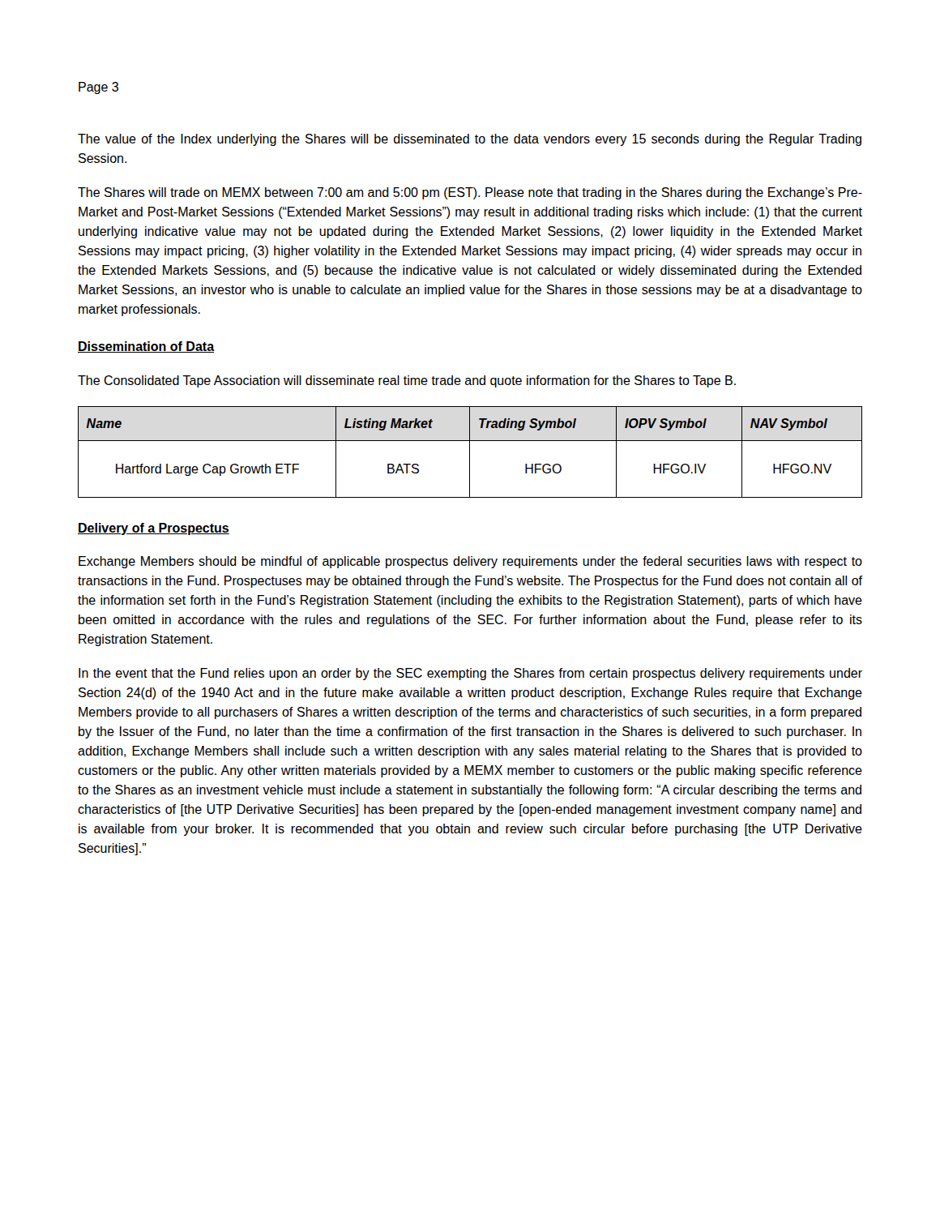Page 3
The value of the Index underlying the Shares will be disseminated to the data vendors every 15 seconds during the Regular Trading Session.
The Shares will trade on MEMX between 7:00 am and 5:00 pm (EST). Please note that trading in the Shares during the Exchange’s Pre-Market and Post-Market Sessions (“Extended Market Sessions”) may result in additional trading risks which include: (1) that the current underlying indicative value may not be updated during the Extended Market Sessions, (2) lower liquidity in the Extended Market Sessions may impact pricing, (3) higher volatility in the Extended Market Sessions may impact pricing, (4) wider spreads may occur in the Extended Markets Sessions, and (5) because the indicative value is not calculated or widely disseminated during the Extended Market Sessions, an investor who is unable to calculate an implied value for the Shares in those sessions may be at a disadvantage to market professionals.
Dissemination of Data
The Consolidated Tape Association will disseminate real time trade and quote information for the Shares to Tape B.
| Name | Listing Market | Trading Symbol | IOPV Symbol | NAV Symbol |
| --- | --- | --- | --- | --- |
| Hartford Large Cap Growth ETF | BATS | HFGO | HFGO.IV | HFGO.NV |
Delivery of a Prospectus
Exchange Members should be mindful of applicable prospectus delivery requirements under the federal securities laws with respect to transactions in the Fund. Prospectuses may be obtained through the Fund’s website. The Prospectus for the Fund does not contain all of the information set forth in the Fund’s Registration Statement (including the exhibits to the Registration Statement), parts of which have been omitted in accordance with the rules and regulations of the SEC. For further information about the Fund, please refer to its Registration Statement.
In the event that the Fund relies upon an order by the SEC exempting the Shares from certain prospectus delivery requirements under Section 24(d) of the 1940 Act and in the future make available a written product description, Exchange Rules require that Exchange Members provide to all purchasers of Shares a written description of the terms and characteristics of such securities, in a form prepared by the Issuer of the Fund, no later than the time a confirmation of the first transaction in the Shares is delivered to such purchaser. In addition, Exchange Members shall include such a written description with any sales material relating to the Shares that is provided to customers or the public. Any other written materials provided by a MEMX member to customers or the public making specific reference to the Shares as an investment vehicle must include a statement in substantially the following form: “A circular describing the terms and characteristics of [the UTP Derivative Securities] has been prepared by the [open-ended management investment company name] and is available from your broker. It is recommended that you obtain and review such circular before purchasing [the UTP Derivative Securities].”